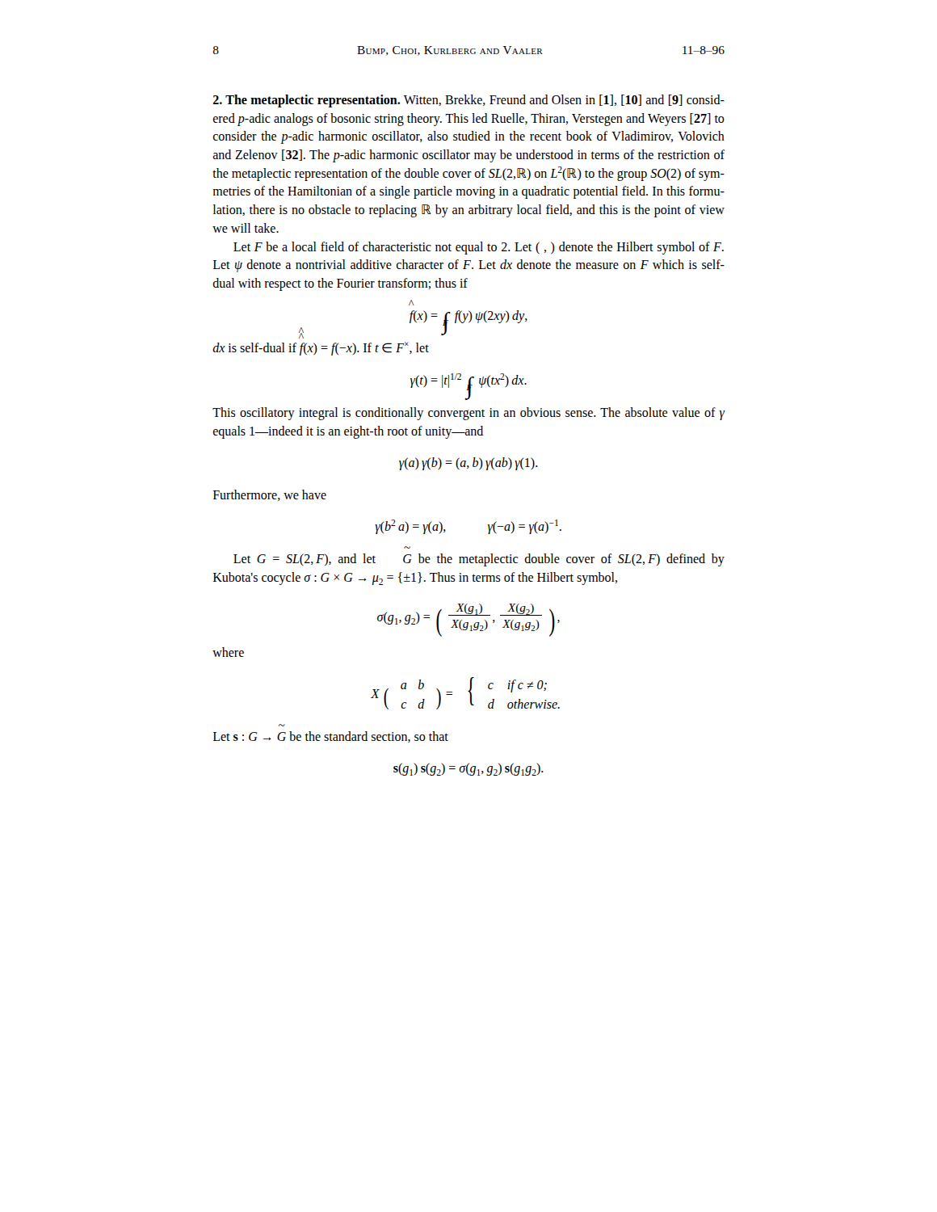8 Bump, Choi, Kurlberg and Vaaler 11–8–96
2. The metaplectic representation. Witten, Brekke, Freund and Olsen in [1], [10] and [9] considered p-adic analogs of bosonic string theory. This led Ruelle, Thiran, Verstegen and Weyers [27] to consider the p-adic harmonic oscillator, also studied in the recent book of Vladimirov, Volovich and Zelenov [32]. The p-adic harmonic oscillator may be understood in terms of the restriction of the metaplectic representation of the double cover of SL(2,ℝ) on L2(ℝ) to the group SO(2) of symmetries of the Hamiltonian of a single particle moving in a quadratic potential field. In this formulation, there is no obstacle to replacing ℝ by an arbitrary local field, and this is the point of view we will take.
Let F be a local field of characteristic not equal to 2. Let ( , ) denote the Hilbert symbol of F. Let ψ denote a nontrivial additive character of F. Let dx denote the measure on F which is self-dual with respect to the Fourier transform; thus if
^f(x) = ∫F f(y) ψ(2xy) dy,
dx is self-dual if ^^f(x) = f(−x). If t ∈ F×, let
γ(t) = |t|1/2 ∫F ψ(tx2) dx.
This oscillatory integral is conditionally convergent in an obvious sense. The absolute value of γ equals 1—indeed it is an eight-th root of unity—and
γ(a) γ(b) = (a, b) γ(ab) γ(1).
Furthermore, we have
γ(b2 a) = γ(a), γ(−a) = γ(a)−1.
Let G = SL(2, F), and let ~G be the metaplectic double cover of SL(2, F) defined by Kubota's cocycle σ : G × G → μ2 = {±1}. Thus in terms of the Hilbert symbol,
σ(g1, g2) = ( X(g1) X(g1g2), X(g2) X(g1g2) ),
where
X (
| a | b |
| c | d |
) = {
| c | if c ≠ 0; |
| d | otherwise. |
Let s : G → ~G be the standard section, so that
s(g1) s(g2) = σ(g1, g2) s(g1g2).